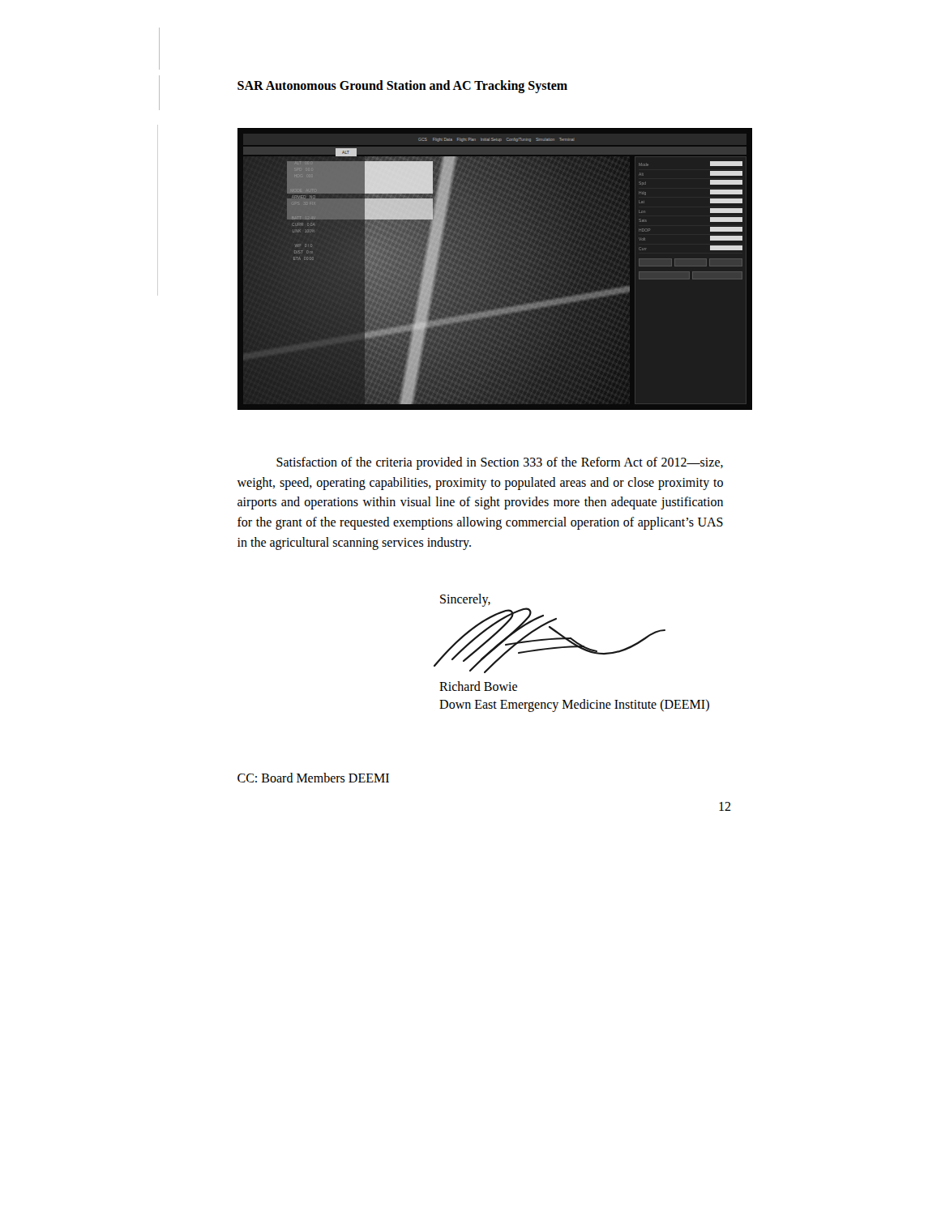SAR Autonomous Ground Station and AC Tracking System
GCS Flight Data Flight Plan Initial Setup Config/Tuning Simulation Terminal
ALT
ALT 00.0
SPD 00.0
HDG 000
MODE AUTO
ARMED NO
GPS 3D FIX
BATT 12.4V
CURR 0.0A
LINK 100%
WP 0 / 0
DIST 0 m
ETA 00:00
Mode
Alt
Spd
Hdg
Lat
Lon
Sats
HDOP
Volt
Curr
Satisfaction of the criteria provided in Section 333 of the Reform Act of 2012—size, weight, speed, operating capabilities, proximity to populated areas and or close proximity to airports and operations within visual line of sight provides more then adequate justification for the grant of the requested exemptions allowing commercial operation of applicant’s UAS in the agricultural scanning services industry.
Sincerely,
Richard Bowie
Down East Emergency Medicine Institute (DEEMI)
CC: Board Members DEEMI
12